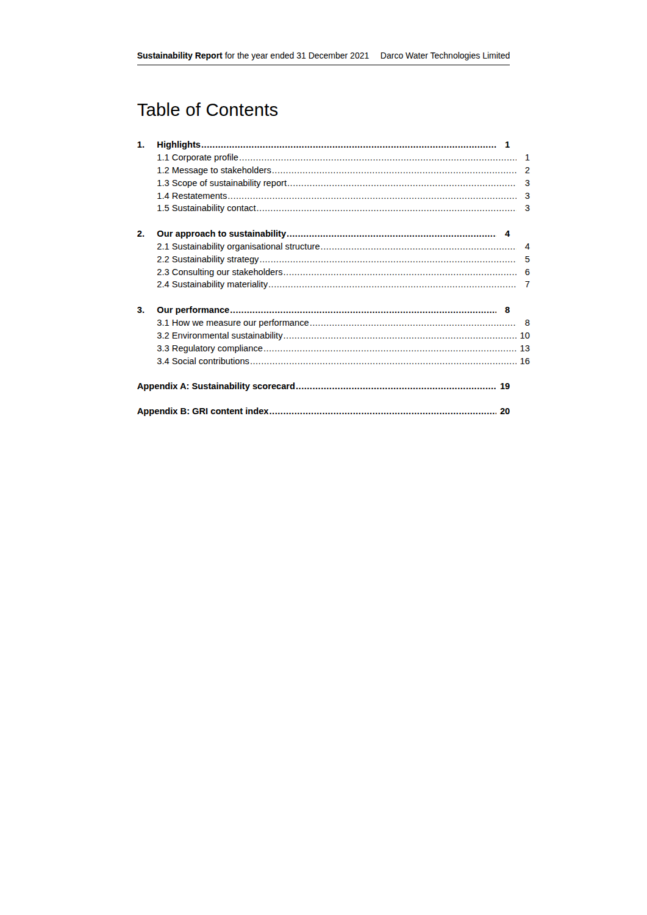Sustainability Report for the year ended 31 December 2021
Darco Water Technologies Limited
Table of Contents
1. Highlights ........................................................................................................................... 1
1.1 Corporate profile ............................................................................................................. 1
1.2 Message to stakeholders ............................................................................................. 2
1.3 Scope of sustainability report ....................................................................................... 3
1.4 Restatements ................................................................................................................. 3
1.5 Sustainability contact ................................................................................................. 3
2. Our approach to sustainability ................................................................................................. 4
2.1 Sustainability organisational structure ..................................................................................... 4
2.2 Sustainability strategy ................................................................................................. 5
2.3 Consulting our stakeholders ......................................................................................... 6
2.4 Sustainability materiality ............................................................................................. 7
3. Our performance ............................................................................................................. 8
3.1 How we measure our performance ............................................................................. 8
3.2 Environmental sustainability ....................................................................................... 10
3.3 Regulatory compliance ............................................................................................. 13
3.4 Social contributions ................................................................................................. 16
Appendix A: Sustainability scorecard ............................................................................................. 19
Appendix B: GRI content index ....................................................................................................... 20